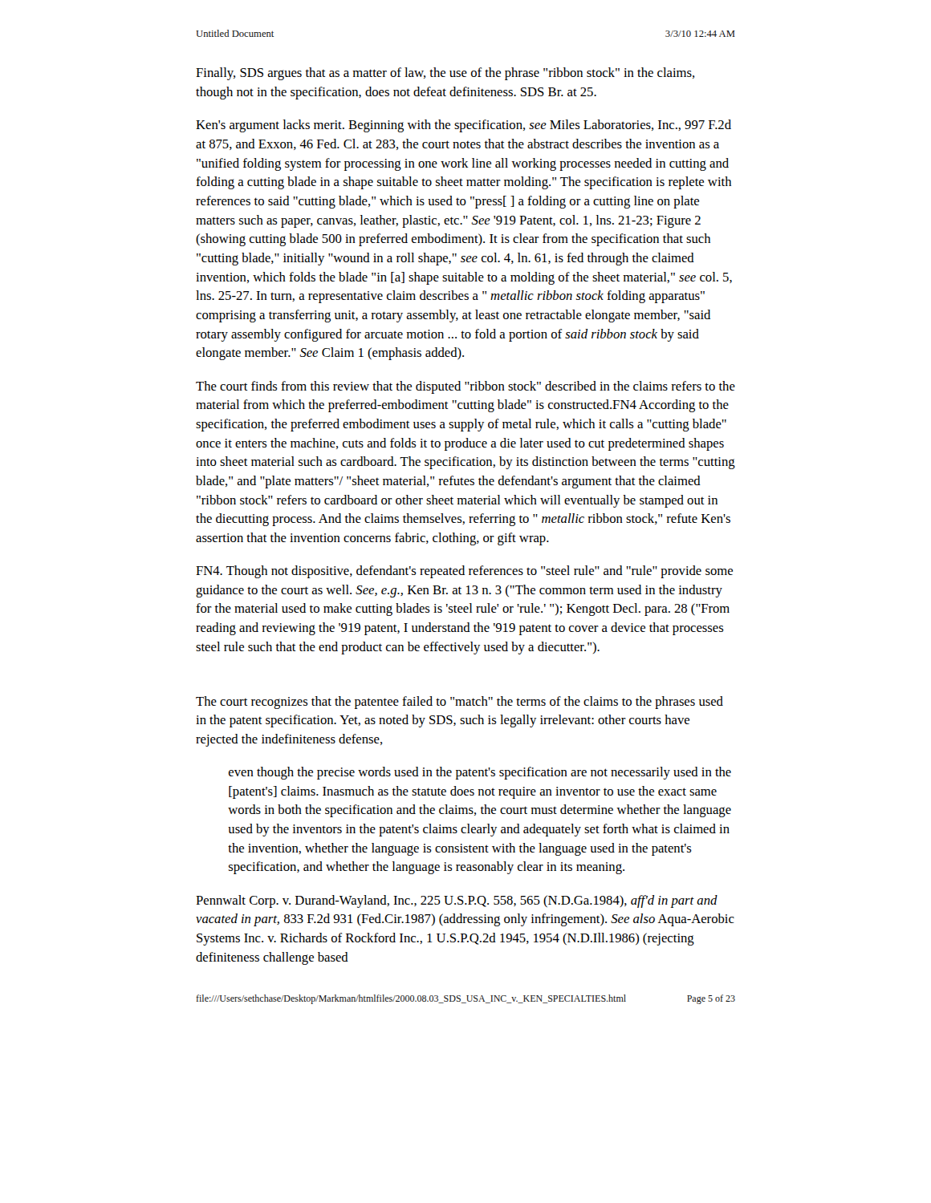Untitled Document 3/3/10 12:44 AM
Finally, SDS argues that as a matter of law, the use of the phrase "ribbon stock" in the claims, though not in the specification, does not defeat definiteness. SDS Br. at 25.
Ken's argument lacks merit. Beginning with the specification, see Miles Laboratories, Inc., 997 F.2d at 875, and Exxon, 46 Fed. Cl. at 283, the court notes that the abstract describes the invention as a "unified folding system for processing in one work line all working processes needed in cutting and folding a cutting blade in a shape suitable to sheet matter molding." The specification is replete with references to said "cutting blade," which is used to "press[ ] a folding or a cutting line on plate matters such as paper, canvas, leather, plastic, etc." See '919 Patent, col. 1, lns. 21-23; Figure 2 (showing cutting blade 500 in preferred embodiment). It is clear from the specification that such "cutting blade," initially "wound in a roll shape," see col. 4, ln. 61, is fed through the claimed invention, which folds the blade "in [a] shape suitable to a molding of the sheet material," see col. 5, lns. 25-27. In turn, a representative claim describes a " metallic ribbon stock folding apparatus" comprising a transferring unit, a rotary assembly, at least one retractable elongate member, "said rotary assembly configured for arcuate motion ... to fold a portion of said ribbon stock by said elongate member." See Claim 1 (emphasis added).
The court finds from this review that the disputed "ribbon stock" described in the claims refers to the material from which the preferred-embodiment "cutting blade" is constructed.FN4 According to the specification, the preferred embodiment uses a supply of metal rule, which it calls a "cutting blade" once it enters the machine, cuts and folds it to produce a die later used to cut predetermined shapes into sheet material such as cardboard. The specification, by its distinction between the terms "cutting blade," and "plate matters"/ "sheet material," refutes the defendant's argument that the claimed "ribbon stock" refers to cardboard or other sheet material which will eventually be stamped out in the diecutting process. And the claims themselves, referring to " metallic ribbon stock," refute Ken's assertion that the invention concerns fabric, clothing, or gift wrap.
FN4. Though not dispositive, defendant's repeated references to "steel rule" and "rule" provide some guidance to the court as well. See, e.g., Ken Br. at 13 n. 3 ("The common term used in the industry for the material used to make cutting blades is 'steel rule' or 'rule.' "); Kengott Decl. para. 28 ("From reading and reviewing the '919 patent, I understand the '919 patent to cover a device that processes steel rule such that the end product can be effectively used by a diecutter.").
The court recognizes that the patentee failed to "match" the terms of the claims to the phrases used in the patent specification. Yet, as noted by SDS, such is legally irrelevant: other courts have rejected the indefiniteness defense,
even though the precise words used in the patent's specification are not necessarily used in the [patent's] claims. Inasmuch as the statute does not require an inventor to use the exact same words in both the specification and the claims, the court must determine whether the language used by the inventors in the patent's claims clearly and adequately set forth what is claimed in the invention, whether the language is consistent with the language used in the patent's specification, and whether the language is reasonably clear in its meaning.
Pennwalt Corp. v. Durand-Wayland, Inc., 225 U.S.P.Q. 558, 565 (N.D.Ga.1984), aff'd in part and vacated in part, 833 F.2d 931 (Fed.Cir.1987) (addressing only infringement). See also Aqua-Aerobic Systems Inc. v. Richards of Rockford Inc., 1 U.S.P.Q.2d 1945, 1954 (N.D.Ill.1986) (rejecting definiteness challenge based
file:///Users/sethchase/Desktop/Markman/htmlfiles/2000.08.03_SDS_USA_INC_v._KEN_SPECIALTIES.html Page 5 of 23